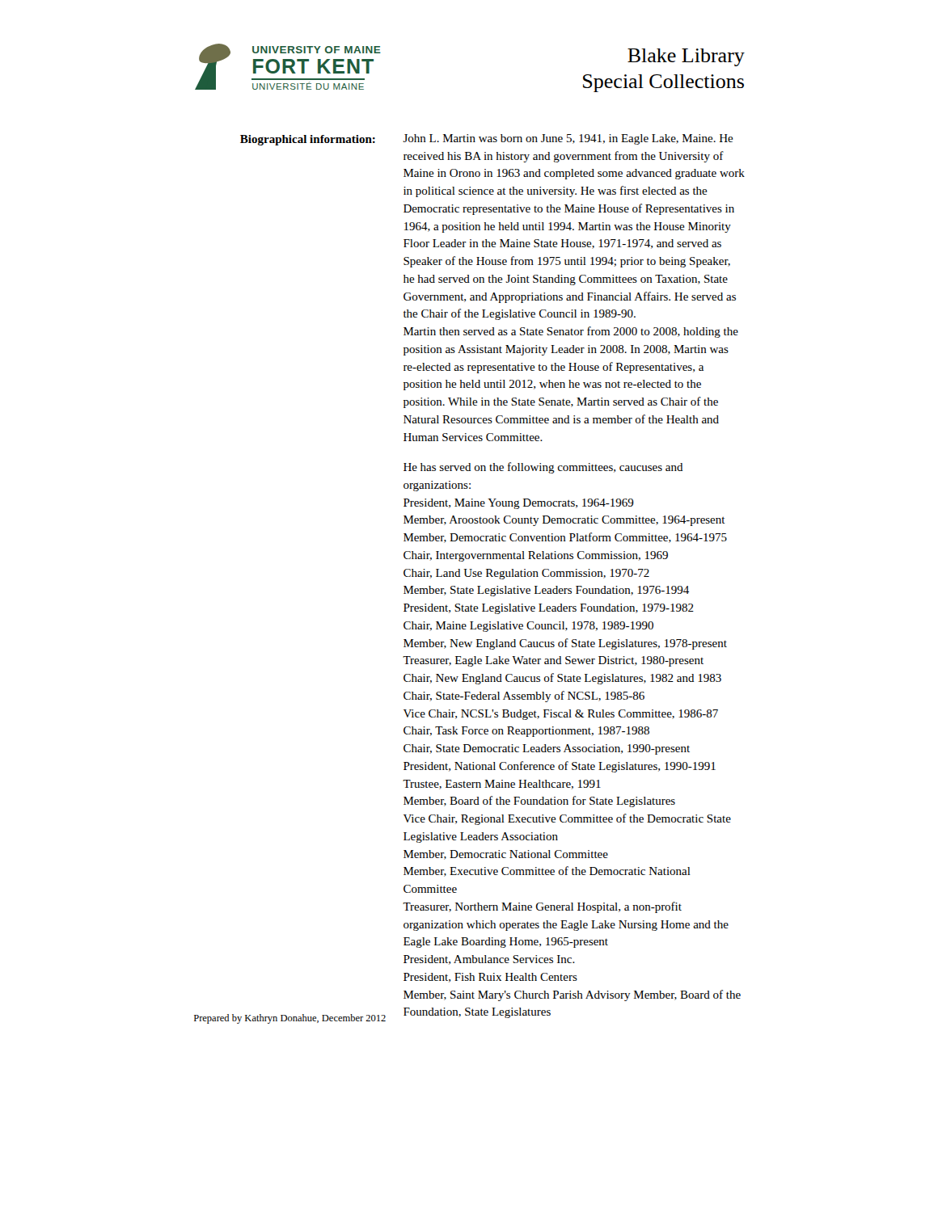UNIVERSITY OF MAINE
FORT KENT
UNIVERSITÉ DU MAINE
Blake Library
Special Collections
Biographical information:
John L. Martin was born on June 5, 1941, in Eagle Lake, Maine. He received his BA in history and government from the University of Maine in Orono in 1963 and completed some advanced graduate work in political science at the university. He was first elected as the Democratic representative to the Maine House of Representatives in 1964, a position he held until 1994. Martin was the House Minority Floor Leader in the Maine State House, 1971-1974, and served as Speaker of the House from 1975 until 1994; prior to being Speaker, he had served on the Joint Standing Committees on Taxation, State Government, and Appropriations and Financial Affairs. He served as the Chair of the Legislative Council in 1989-90.
Martin then served as a State Senator from 2000 to 2008, holding the position as Assistant Majority Leader in 2008. In 2008, Martin was re-elected as representative to the House of Representatives, a position he held until 2012, when he was not re-elected to the position. While in the State Senate, Martin served as Chair of the Natural Resources Committee and is a member of the Health and Human Services Committee.
He has served on the following committees, caucuses and organizations:
President, Maine Young Democrats, 1964-1969
Member, Aroostook County Democratic Committee, 1964-present
Member, Democratic Convention Platform Committee, 1964-1975
Chair, Intergovernmental Relations Commission, 1969
Chair, Land Use Regulation Commission, 1970-72
Member, State Legislative Leaders Foundation, 1976-1994
President, State Legislative Leaders Foundation, 1979-1982
Chair, Maine Legislative Council, 1978, 1989-1990
Member, New England Caucus of State Legislatures, 1978-present
Treasurer, Eagle Lake Water and Sewer District, 1980-present
Chair, New England Caucus of State Legislatures, 1982 and 1983
Chair, State-Federal Assembly of NCSL, 1985-86
Vice Chair, NCSL's Budget, Fiscal & Rules Committee, 1986-87
Chair, Task Force on Reapportionment, 1987-1988
Chair, State Democratic Leaders Association, 1990-present
President, National Conference of State Legislatures, 1990-1991
Trustee, Eastern Maine Healthcare, 1991
Member, Board of the Foundation for State Legislatures
Vice Chair, Regional Executive Committee of the Democratic State Legislative Leaders Association
Member, Democratic National Committee
Member, Executive Committee of the Democratic National Committee
Treasurer, Northern Maine General Hospital, a non-profit organization which operates the Eagle Lake Nursing Home and the Eagle Lake Boarding Home, 1965-present
President, Ambulance Services Inc.
President, Fish Ruix Health Centers
Member, Saint Mary's Church Parish Advisory Member, Board of the Foundation, State Legislatures
Prepared by Kathryn Donahue, December 2012